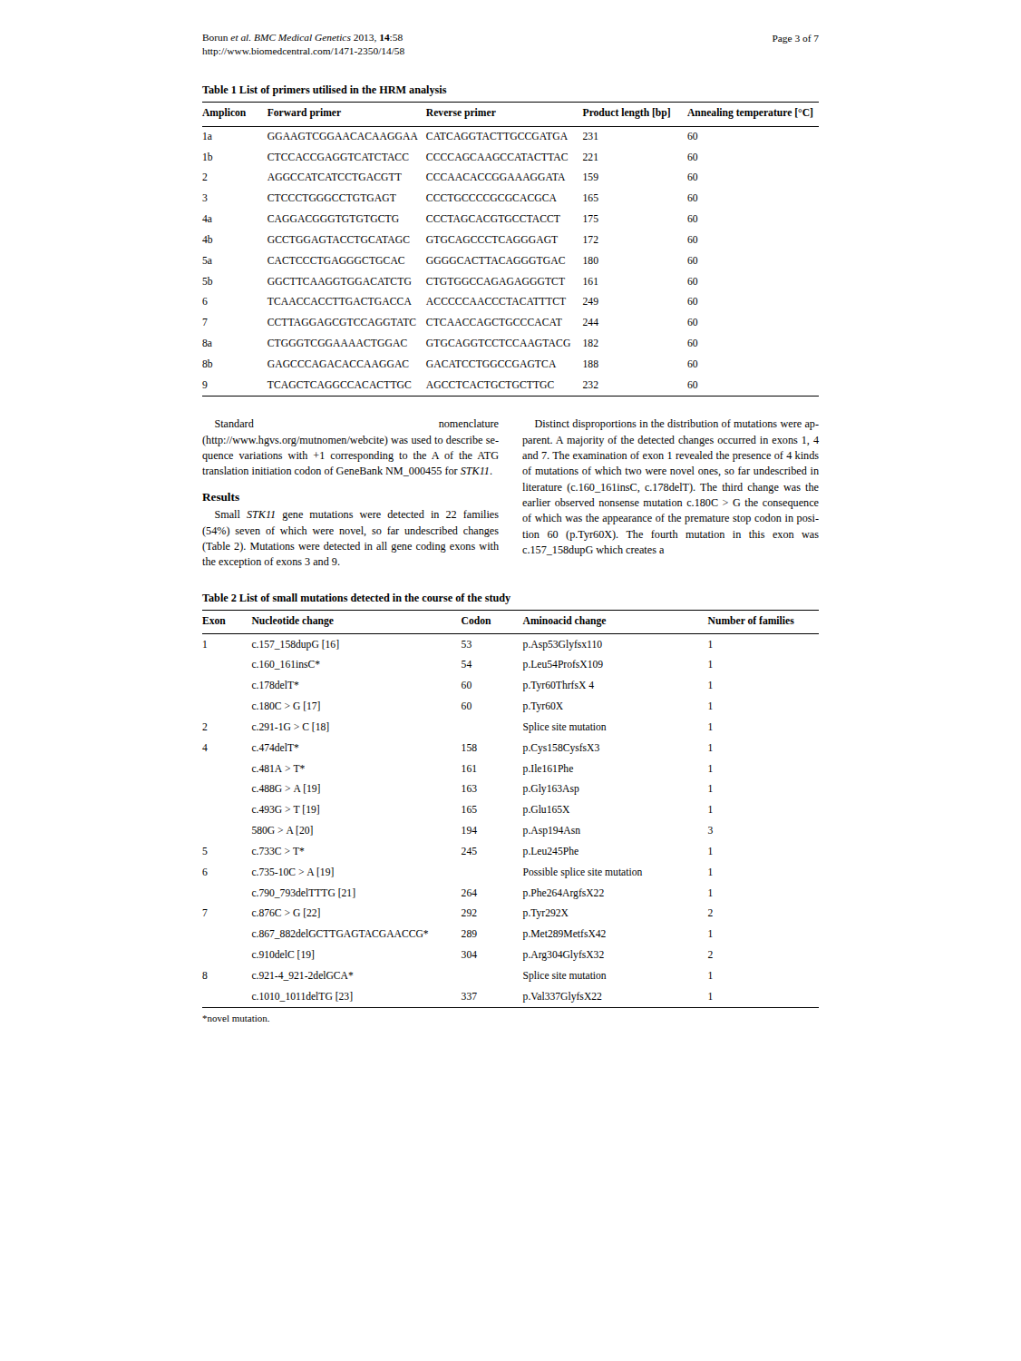Borun et al. BMC Medical Genetics 2013, 14:58
http://www.biomedcentral.com/1471-2350/14/58
Page 3 of 7
Table 1 List of primers utilised in the HRM analysis
| Amplicon | Forward primer | Reverse primer | Product length [bp] | Annealing temperature [°C] |
| --- | --- | --- | --- | --- |
| 1a | GGAAGTCGGAACACAAGGAA | CATCAGGTACTTGCCGATGA | 231 | 60 |
| 1b | CTCCACCGAGGTCATCTACC | CCCCAGCAAGCCATACTTAC | 221 | 60 |
| 2 | AGGCCATCATCCTGACGTT | CCCAACACCGGAAAGGATA | 159 | 60 |
| 3 | CTCCCTGGGCCTGTGAGT | CCCTGCCCCGCGCACGCA | 165 | 60 |
| 4a | CAGGACGGGTGTGTGCTG | CCCTAGCACGTGCCTACCT | 175 | 60 |
| 4b | GCCTGGAGTACCTGCATAGC | GTGCAGCCCTCAGGGAGT | 172 | 60 |
| 5a | CACTCCCTGAGGGCTGCAC | GGGGCACTTACAGGGTGAC | 180 | 60 |
| 5b | GGCTTCAAGGTGGACATCTG | CTGTGGCCAGAGAGGGTCT | 161 | 60 |
| 6 | TCAACCACCTTGACTGACCA | ACCCCCAACCCTACATTTCT | 249 | 60 |
| 7 | CCTTAGGAGCGTCCAGGTATC | CTCAACCAGCTGCCCACAT | 244 | 60 |
| 8a | CTGGGTCGGAAAACTGGAC | GTGCAGGTCCTCCAAGTACG | 182 | 60 |
| 8b | GAGCCCAGACACCAAGGAC | GACATCCTGGCCGAGTCA | 188 | 60 |
| 9 | TCAGCTCAGGCCACACTTGC | AGCCTCACTGCTGCTTGC | 232 | 60 |
Standard nomenclature (http://www.hgvs.org/mutnomen/webcite) was used to describe sequence variations with +1 corresponding to the A of the ATG translation initiation codon of GeneBank NM_000455 for STK11.
Results
Small STK11 gene mutations were detected in 22 families (54%) seven of which were novel, so far undescribed changes (Table 2). Mutations were detected in all gene coding exons with the exception of exons 3 and 9.
Distinct disproportions in the distribution of mutations were apparent. A majority of the detected changes occurred in exons 1, 4 and 7. The examination of exon 1 revealed the presence of 4 kinds of mutations of which two were novel ones, so far undescribed in literature (c.160_161insC, c.178delT). The third change was the earlier observed nonsense mutation c.180C > G the consequence of which was the appearance of the premature stop codon in position 60 (p.Tyr60X). The fourth mutation in this exon was c.157_158dupG which creates a
Table 2 List of small mutations detected in the course of the study
| Exon | Nucleotide change | Codon | Aminoacid change | Number of families |
| --- | --- | --- | --- | --- |
| 1 | c.157_158dupG [16] | 53 | p.Asp53Glyfsx110 | 1 |
| | c.160_161insC* | 54 | p.Leu54ProfsX109 | 1 |
| | c.178delT* | 60 | p.Tyr60ThrfsX 4 | 1 |
| | c.180C > G [17] | 60 | p.Tyr60X | 1 |
| 2 | c.291-1G > C [18] | | Splice site mutation | 1 |
| 4 | c.474delT* | 158 | p.Cys158CysfsX3 | 1 |
| | c.481A > T* | 161 | p.Ile161Phe | 1 |
| | c.488G > A [19] | 163 | p.Gly163Asp | 1 |
| | c.493G > T [19] | 165 | p.Glu165X | 1 |
| | 580G > A [20] | 194 | p.Asp194Asn | 3 |
| 5 | c.733C > T* | 245 | p.Leu245Phe | 1 |
| 6 | c.735-10C > A [19] | | Possible splice site mutation | 1 |
| | c.790_793delTTTG [21] | 264 | p.Phe264ArgfsX22 | 1 |
| 7 | c.876C > G [22] | 292 | p.Tyr292X | 2 |
| | c.867_882delGCTTGAGTACGAACCG* | 289 | p.Met289MetfsX42 | 1 |
| | c.910delC [19] | 304 | p.Arg304GlyfsX32 | 2 |
| 8 | c.921-4_921-2delGCA* | | Splice site mutation | 1 |
| | c.1010_1011delTG [23] | 337 | p.Val337GlyfsX22 | 1 |
*novel mutation.